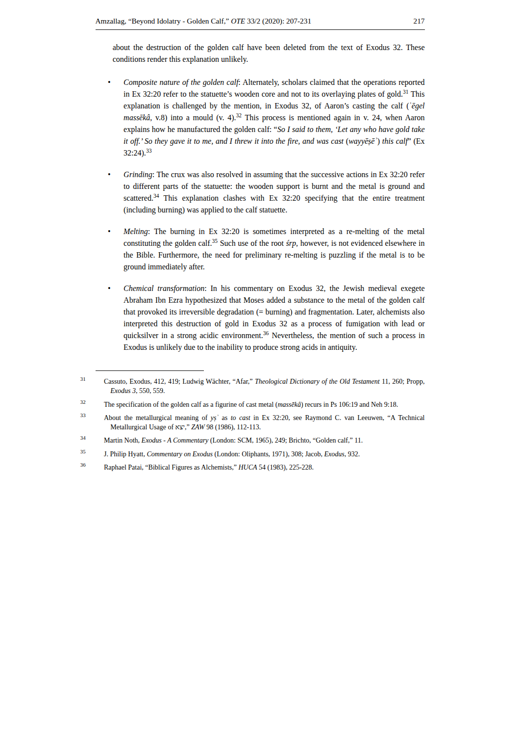Amzallag, “Beyond Idolatry - Golden Calf,” OTE 33/2 (2020): 207-231 217
about the destruction of the golden calf have been deleted from the text of Exodus 32. These conditions render this explanation unlikely.
Composite nature of the golden calf: Alternately, scholars claimed that the operations reported in Ex 32:20 refer to the statuette’s wooden core and not to its overlaying plates of gold.31 This explanation is challenged by the mention, in Exodus 32, of Aaron’s casting the calf (ʿēgel massēkâ, v.8) into a mould (v. 4).32 This process is mentioned again in v. 24, when Aaron explains how he manufactured the golden calf: “So I said to them, ‘Let any who have gold take it off.’ So they gave it to me, and I threw it into the fire, and was cast (wayyēṣēʾ) this calf” (Ex 32:24).33
Grinding: The crux was also resolved in assuming that the successive actions in Ex 32:20 refer to different parts of the statuette: the wooden support is burnt and the metal is ground and scattered.34 This explanation clashes with Ex 32:20 specifying that the entire treatment (including burning) was applied to the calf statuette.
Melting: The burning in Ex 32:20 is sometimes interpreted as a re-melting of the metal constituting the golden calf.35 Such use of the root śrp, however, is not evidenced elsewhere in the Bible. Furthermore, the need for preliminary re-melting is puzzling if the metal is to be ground immediately after.
Chemical transformation: In his commentary on Exodus 32, the Jewish medieval exegete Abraham Ibn Ezra hypothesized that Moses added a substance to the metal of the golden calf that provoked its irreversible degradation (= burning) and fragmentation. Later, alchemists also interpreted this destruction of gold in Exodus 32 as a process of fumigation with lead or quicksilver in a strong acidic environment.36 Nevertheless, the mention of such a process in Exodus is unlikely due to the inability to produce strong acids in antiquity.
31 Cassuto, Exodus, 412, 419; Ludwig Wächter, “Afar,” Theological Dictionary of the Old Testament 11, 260; Propp, Exodus 3, 550, 559.
32 The specification of the golden calf as a figurine of cast metal (massēkâ) recurs in Ps 106:19 and Neh 9:18.
33 About the metallurgical meaning of yṣʾ as to cast in Ex 32:20, see Raymond C. van Leeuwen, “A Technical Metallurgical Usage of יצא,” ZAW 98 (1986), 112-113.
34 Martin Noth, Exodus - A Commentary (London: SCM, 1965), 249; Brichto, “Golden calf,” 11.
35 J. Philip Hyatt, Commentary on Exodus (London: Oliphants, 1971), 308; Jacob, Exodus, 932.
36 Raphael Patai, “Biblical Figures as Alchemists,” HUCA 54 (1983), 225-228.